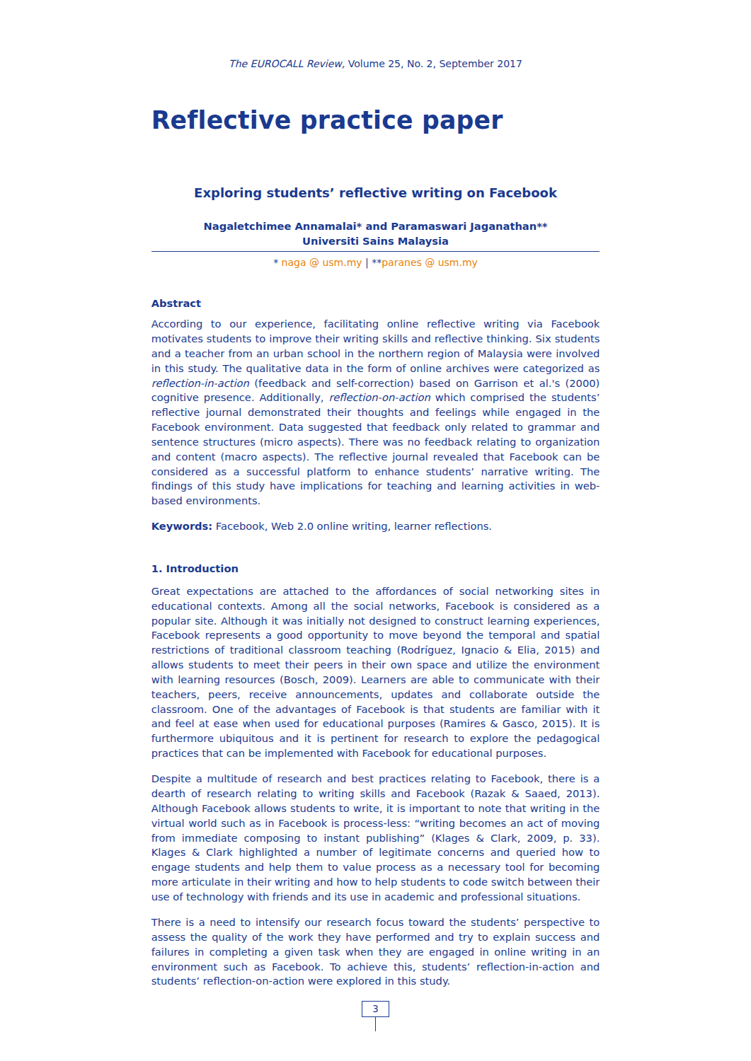The EUROCALL Review, Volume 25, No. 2, September 2017
Reflective practice paper
Exploring students’ reflective writing on Facebook
Nagaletchimee Annamalai* and Paramaswari Jaganathan**
Universiti Sains Malaysia
* naga @ usm.my | **paranes @ usm.my
Abstract
According to our experience, facilitating online reflective writing via Facebook motivates students to improve their writing skills and reflective thinking. Six students and a teacher from an urban school in the northern region of Malaysia were involved in this study. The qualitative data in the form of online archives were categorized as reflection-in-action (feedback and self-correction) based on Garrison et al.'s (2000) cognitive presence. Additionally, reflection-on-action which comprised the students’ reflective journal demonstrated their thoughts and feelings while engaged in the Facebook environment. Data suggested that feedback only related to grammar and sentence structures (micro aspects). There was no feedback relating to organization and content (macro aspects). The reflective journal revealed that Facebook can be considered as a successful platform to enhance students’ narrative writing. The findings of this study have implications for teaching and learning activities in web-based environments.
Keywords: Facebook, Web 2.0 online writing, learner reflections.
1. Introduction
Great expectations are attached to the affordances of social networking sites in educational contexts. Among all the social networks, Facebook is considered as a popular site. Although it was initially not designed to construct learning experiences, Facebook represents a good opportunity to move beyond the temporal and spatial restrictions of traditional classroom teaching (Rodríguez, Ignacio & Elia, 2015) and allows students to meet their peers in their own space and utilize the environment with learning resources (Bosch, 2009). Learners are able to communicate with their teachers, peers, receive announcements, updates and collaborate outside the classroom. One of the advantages of Facebook is that students are familiar with it and feel at ease when used for educational purposes (Ramires & Gasco, 2015). It is furthermore ubiquitous and it is pertinent for research to explore the pedagogical practices that can be implemented with Facebook for educational purposes.
Despite a multitude of research and best practices relating to Facebook, there is a dearth of research relating to writing skills and Facebook (Razak & Saaed, 2013). Although Facebook allows students to write, it is important to note that writing in the virtual world such as in Facebook is process-less: “writing becomes an act of moving from immediate composing to instant publishing” (Klages & Clark, 2009, p. 33). Klages & Clark highlighted a number of legitimate concerns and queried how to engage students and help them to value process as a necessary tool for becoming more articulate in their writing and how to help students to code switch between their use of technology with friends and its use in academic and professional situations.
There is a need to intensify our research focus toward the students’ perspective to assess the quality of the work they have performed and try to explain success and failures in completing a given task when they are engaged in online writing in an environment such as Facebook. To achieve this, students’ reflection-in-action and students’ reflection-on-action were explored in this study.
3